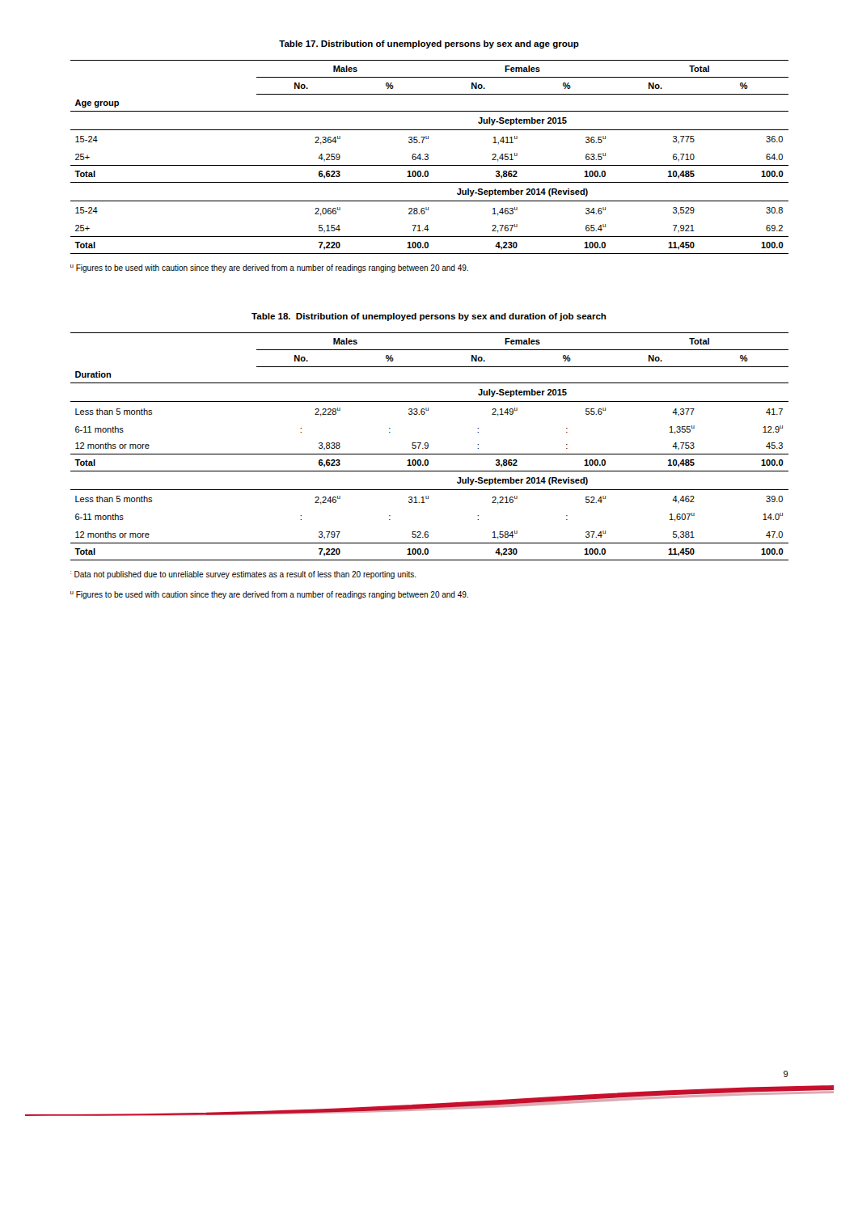Table 17. Distribution of unemployed persons by sex and age group
| | Males | Females | Total |
| --- | --- | --- | --- |
| No. | % | No. | % | No. | % |
| Age group | | | | | | |
| | July-September 2015 |
| 15-24 | 2,364 u | 35.7 u | 1,411 u | 36.5 u | 3,775 | 36.0 |
| 25+ | 4,259 | 64.3 | 2,451 u | 63.5 u | 6,710 | 64.0 |
| Total | 6,623 | 100.0 | 3,862 | 100.0 | 10,485 | 100.0 |
| | July-September 2014 (Revised) |
| 15-24 | 2,066 u | 28.6 u | 1,463 u | 34.6 u | 3,529 | 30.8 |
| 25+ | 5,154 | 71.4 | 2,767 u | 65.4 u | 7,921 | 69.2 |
| Total | 7,220 | 100.0 | 4,230 | 100.0 | 11,450 | 100.0 |
u Figures to be used with caution since they are derived from a number of readings ranging between 20 and 49.
Table 18. Distribution of unemployed persons by sex and duration of job search
| | Males | Females | Total |
| --- | --- | --- | --- |
| No. | % | No. | % | No. | % |
| Duration | | | | | | |
| | July-September 2015 |
| Less than 5 months | 2,228 u | 33.6 u | 2,149 u | 55.6 u | 4,377 | 41.7 |
| 6-11 months | : | : | : | : | 1,355 u | 12.9 u |
| 12 months or more | 3,838 | 57.9 | : | : | 4,753 | 45.3 |
| Total | 6,623 | 100.0 | 3,862 | 100.0 | 10,485 | 100.0 |
| | July-September 2014 (Revised) |
| Less than 5 months | 2,246 u | 31.1 u | 2,216 u | 52.4 u | 4,462 | 39.0 |
| 6-11 months | : | : | : | : | 1,607 u | 14.0 u |
| 12 months or more | 3,797 | 52.6 | 1,584 u | 37.4 u | 5,381 | 47.0 |
| Total | 7,220 | 100.0 | 4,230 | 100.0 | 11,450 | 100.0 |
: Data not published due to unreliable survey estimates as a result of less than 20 reporting units.
u Figures to be used with caution since they are derived from a number of readings ranging between 20 and 49.
9